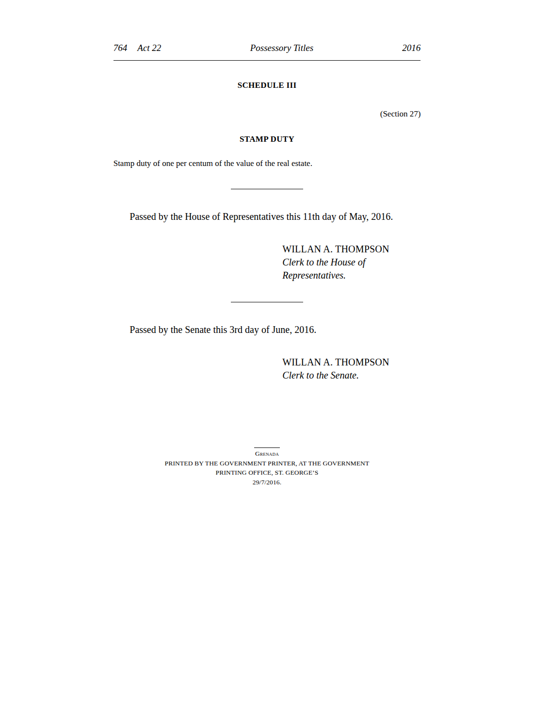764 Act 22
Possessory Titles
2016
SCHEDULE III
(Section 27)
STAMP DUTY
Stamp duty of one per centum of the value of the real estate.
Passed by the House of Representatives this 11th day of May, 2016.
WILLAN A. THOMPSON Clerk to the House of Representatives.
Passed by the Senate this 3rd day of June, 2016.
WILLAN A. THOMPSON Clerk to the Senate.
Grenada PRINTED BY THE GOVERNMENT PRINTER, AT THE GOVERNMENT PRINTING OFFICE, ST. GEORGE’S 29/7/2016.